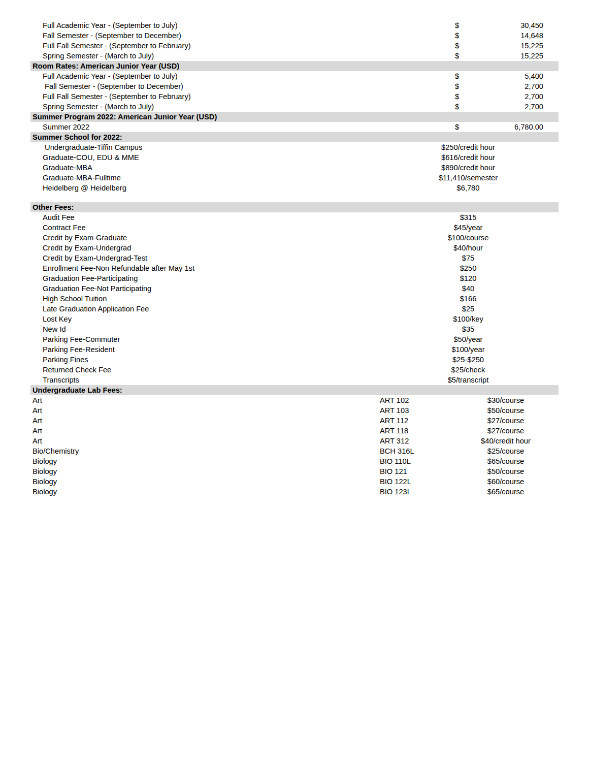| Full Academic Year - (September to July) | | $ | 30,450 |
| Fall Semester - (September to December) | | $ | 14,648 |
| Full Fall Semester - (September to February) | | $ | 15,225 |
| Spring Semester - (March to July) | | $ | 15,225 |
| Room Rates: American Junior Year (USD) |
| Full Academic Year - (September to July) | | $ | 5,400 |
| Fall Semester - (September to December) | | $ | 2,700 |
| Full Fall Semester - (September to February) | | $ | 2,700 |
| Spring Semester - (March to July) | | $ | 2,700 |
| Summer Program 2022: American Junior Year (USD) |
| Summer 2022 | | $ | 6,780.00 |
| Summer School for 2022: |
| Undergraduate-Tiffin Campus | $250/credit hour |
| Graduate-COU, EDU & MME | $616/credit hour |
| Graduate-MBA | $890/credit hour |
| Graduate-MBA-Fulltime | $11,410/semester |
| Heidelberg @ Heidelberg | $6,780 |
| Other Fees: |
| Audit Fee | $315 |
| Contract Fee | $45/year |
| Credit by Exam-Graduate | $100/course |
| Credit by Exam-Undergrad | $40/hour |
| Credit by Exam-Undergrad-Test | $75 |
| Enrollment Fee-Non Refundable after May 1st | $250 |
| Graduation Fee-Participating | $120 |
| Graduation Fee-Not Participating | $40 |
| High School Tuition | $166 |
| Late Graduation Application Fee | $25 |
| Lost Key | $100/key |
| New Id | $35 |
| Parking Fee-Commuter | $50/year |
| Parking Fee-Resident | $100/year |
| Parking Fines | $25-$250 |
| Returned Check Fee | $25/check |
| Transcripts | $5/transcript |
| Undergraduate Lab Fees: |
| Art | ART 102 | $30/course |
| Art | ART 103 | $50/course |
| Art | ART 112 | $27/course |
| Art | ART 118 | $27/course |
| Art | ART 312 | $40/credit hour |
| Bio/Chemistry | BCH 316L | $25/course |
| Biology | BIO 110L | $65/course |
| Biology | BIO 121 | $50/course |
| Biology | BIO 122L | $60/course |
| Biology | BIO 123L | $65/course |